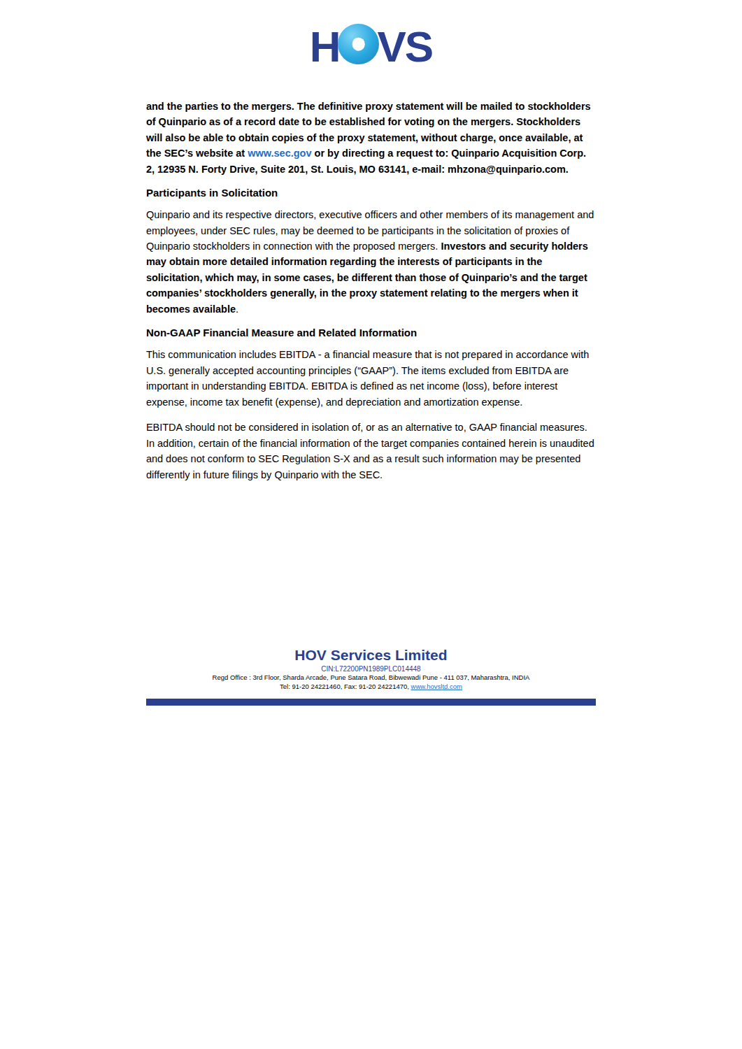H VS
and the parties to the mergers. The definitive proxy statement will be mailed to stockholders of Quinpario as of a record date to be established for voting on the mergers. Stockholders will also be able to obtain copies of the proxy statement, without charge, once available, at the SEC’s website at www.sec.gov or by directing a request to: Quinpario Acquisition Corp. 2, 12935 N. Forty Drive, Suite 201, St. Louis, MO 63141, e-mail: mhzona@quinpario.com.
Participants in Solicitation
Quinpario and its respective directors, executive officers and other members of its management and employees, under SEC rules, may be deemed to be participants in the solicitation of proxies of Quinpario stockholders in connection with the proposed mergers. Investors and security holders may obtain more detailed information regarding the interests of participants in the solicitation, which may, in some cases, be different than those of Quinpario’s and the target companies’ stockholders generally, in the proxy statement relating to the mergers when it becomes available.
Non-GAAP Financial Measure and Related Information
This communication includes EBITDA - a financial measure that is not prepared in accordance with U.S. generally accepted accounting principles (“GAAP”). The items excluded from EBITDA are important in understanding EBITDA. EBITDA is defined as net income (loss), before interest expense, income tax benefit (expense), and depreciation and amortization expense.
EBITDA should not be considered in isolation of, or as an alternative to, GAAP financial measures. In addition, certain of the financial information of the target companies contained herein is unaudited and does not conform to SEC Regulation S-X and as a result such information may be presented differently in future filings by Quinpario with the SEC.
HOV Services Limited
CIN:L72200PN1989PLC014448
Regd Office : 3rd Floor, Sharda Arcade, Pune Satara Road, Bibwewadi Pune - 411 037, Maharashtra, INDIA
Tel: 91-20 24221460, Fax: 91-20 24221470, www.hovsltd.com